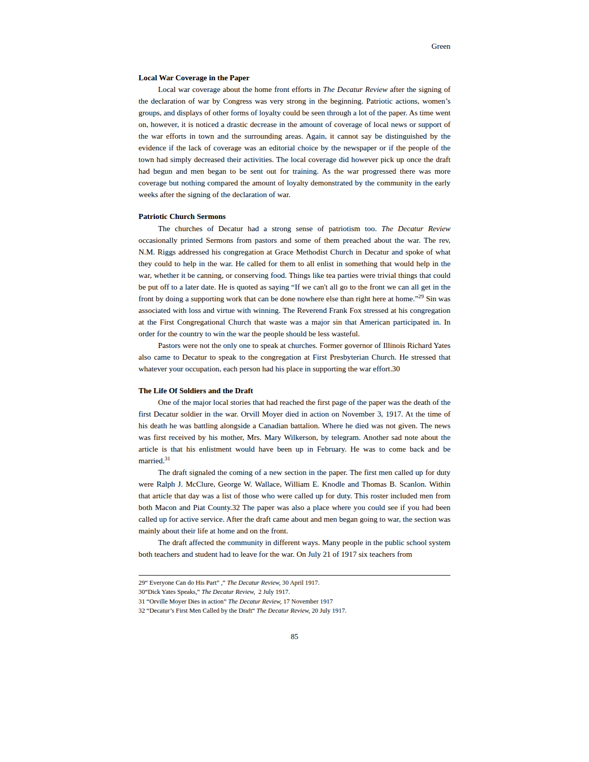Green
Local War Coverage in the Paper
Local war coverage about the home front efforts in The Decatur Review after the signing of the declaration of war by Congress was very strong in the beginning. Patriotic actions, women’s groups, and displays of other forms of loyalty could be seen through a lot of the paper. As time went on, however, it is noticed a drastic decrease in the amount of coverage of local news or support of the war efforts in town and the surrounding areas. Again, it cannot say be distinguished by the evidence if the lack of coverage was an editorial choice by the newspaper or if the people of the town had simply decreased their activities. The local coverage did however pick up once the draft had begun and men began to be sent out for training. As the war progressed there was more coverage but nothing compared the amount of loyalty demonstrated by the community in the early weeks after the signing of the declaration of war.
Patriotic Church Sermons
The churches of Decatur had a strong sense of patriotism too. The Decatur Review occasionally printed Sermons from pastors and some of them preached about the war. The rev, N.M. Riggs addressed his congregation at Grace Methodist Church in Decatur and spoke of what they could to help in the war. He called for them to all enlist in something that would help in the war, whether it be canning, or conserving food. Things like tea parties were trivial things that could be put off to a later date. He is quoted as saying “If we can't all go to the front we can all get in the front by doing a supporting work that can be done nowhere else than right here at home.”29 Sin was associated with loss and virtue with winning. The Reverend Frank Fox stressed at his congregation at the First Congregational Church that waste was a major sin that American participated in. In order for the country to win the war the people should be less wasteful.
Pastors were not the only one to speak at churches. Former governor of Illinois Richard Yates also came to Decatur to speak to the congregation at First Presbyterian Church. He stressed that whatever your occupation, each person had his place in supporting the war effort.30
The Life Of Soldiers and the Draft
One of the major local stories that had reached the first page of the paper was the death of the first Decatur soldier in the war. Orvill Moyer died in action on November 3, 1917. At the time of his death he was battling alongside a Canadian battalion. Where he died was not given. The news was first received by his mother, Mrs. Mary Wilkerson, by telegram. Another sad note about the article is that his enlistment would have been up in February. He was to come back and be married.31
The draft signaled the coming of a new section in the paper. The first men called up for duty were Ralph J. McClure, George W. Wallace, William E. Knodle and Thomas B. Scanlon. Within that article that day was a list of those who were called up for duty. This roster included men from both Macon and Piat County.32 The paper was also a place where you could see if you had been called up for active service. After the draft came about and men began going to war, the section was mainly about their life at home and on the front.
The draft affected the community in different ways. Many people in the public school system both teachers and student had to leave for the war. On July 21 of 1917 six teachers from
29“ Everyone Can do His Part” ,” The Decatur Review, 30 April 1917.
30“Dick Yates Speaks,” The Decatur Review, 2 July 1917.
31 “Orville Moyer Dies in action” The Decatur Review, 17 November 1917
32 “Decatur’s First Men Called by the Draft“ The Decatur Review, 20 July 1917.
85